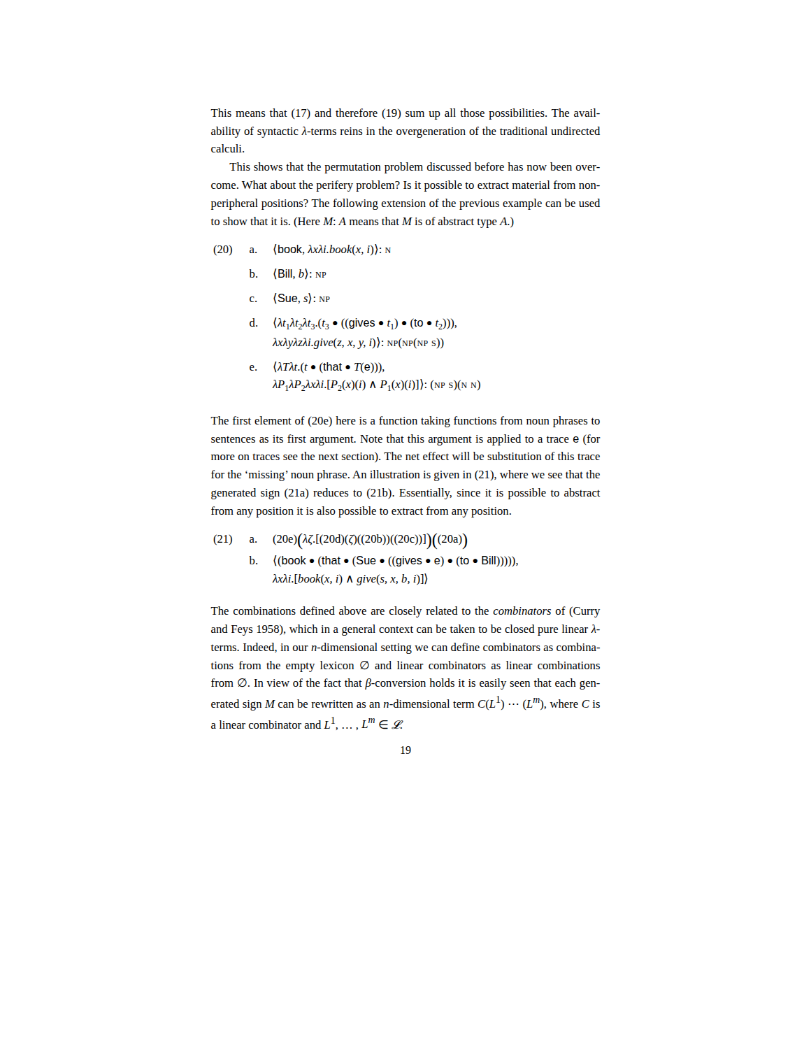This means that (17) and therefore (19) sum up all those possibilities. The availability of syntactic λ-terms reins in the overgeneration of the traditional undirected calculi.
This shows that the permutation problem discussed before has now been overcome. What about the perifery problem? Is it possible to extract material from non-peripheral positions? The following extension of the previous example can be used to show that it is. (Here M: A means that M is of abstract type A.)
(20)
a. ⟨book, λxλi.book(x, i)⟩: n
b. ⟨Bill, b⟩: np
c. ⟨Sue, s⟩: np
d. ⟨λt1λt2λt3.(t3 ● ((gives ● t1) ● (to ● t2))),
λxλyλzλi.give(z, x, y, i)⟩: np(np(np s))
e. ⟨λTλt.(t ● (that ● T(e))),
λP1λP2λxλi.[P2(x)(i) ∧ P1(x)(i)]⟩: (np s)(n n)
The first element of (20e) here is a function taking functions from noun phrases to sentences as its first argument. Note that this argument is applied to a trace e (for more on traces see the next section). The net effect will be substitution of this trace for the ‘missing’ noun phrase. An illustration is given in (21), where we see that the generated sign (21a) reduces to (21b). Essentially, since it is possible to abstract from any position it is also possible to extract from any position.
(21)
a. (20e)(λζ.[(20d)(ζ)((20b))((20c))])((20a))
b. ⟨(book ● (that ● (Sue ● ((gives ● e) ● (to ● Bill))))),
λxλi.[book(x, i) ∧ give(s, x, b, i)]⟩
The combinations defined above are closely related to the combinators of (Curry and Feys 1958), which in a general context can be taken to be closed pure linear λ-terms. Indeed, in our n-dimensional setting we can define combinators as combinations from the empty lexicon ∅ and linear combinators as linear combinations from ∅. In view of the fact that β-conversion holds it is easily seen that each generated sign M can be rewritten as an n-dimensional term C(L1) ⋯ (Lm), where C is a linear combinator and L1, … , Lm ∈ 𝓛.
19